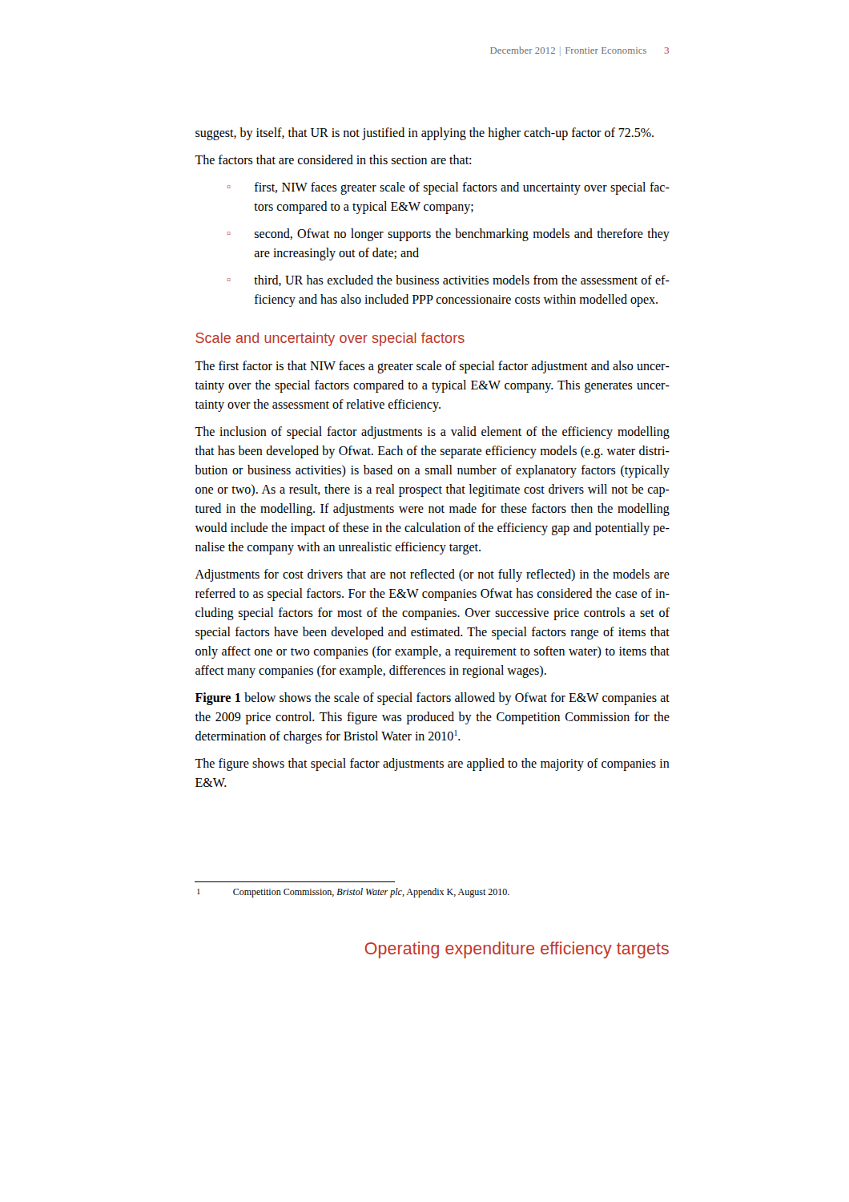December 2012|Frontier Economics3
suggest, by itself, that UR is not justified in applying the higher catch-up factor of 72.5%.
The factors that are considered in this section are that:
first, NIW faces greater scale of special factors and uncertainty over special factors compared to a typical E&W company;
second, Ofwat no longer supports the benchmarking models and therefore they are increasingly out of date; and
third, UR has excluded the business activities models from the assessment of efficiency and has also included PPP concessionaire costs within modelled opex.
Scale and uncertainty over special factors
The first factor is that NIW faces a greater scale of special factor adjustment and also uncertainty over the special factors compared to a typical E&W company. This generates uncertainty over the assessment of relative efficiency.
The inclusion of special factor adjustments is a valid element of the efficiency modelling that has been developed by Ofwat. Each of the separate efficiency models (e.g. water distribution or business activities) is based on a small number of explanatory factors (typically one or two). As a result, there is a real prospect that legitimate cost drivers will not be captured in the modelling. If adjustments were not made for these factors then the modelling would include the impact of these in the calculation of the efficiency gap and potentially penalise the company with an unrealistic efficiency target.
Adjustments for cost drivers that are not reflected (or not fully reflected) in the models are referred to as special factors. For the E&W companies Ofwat has considered the case of including special factors for most of the companies. Over successive price controls a set of special factors have been developed and estimated. The special factors range of items that only affect one or two companies (for example, a requirement to soften water) to items that affect many companies (for example, differences in regional wages).
Figure 1 below shows the scale of special factors allowed by Ofwat for E&W companies at the 2009 price control. This figure was produced by the Competition Commission for the determination of charges for Bristol Water in 20101.
The figure shows that special factor adjustments are applied to the majority of companies in E&W.
1
Competition Commission, Bristol Water plc, Appendix K, August 2010.
Operating expenditure efficiency targets